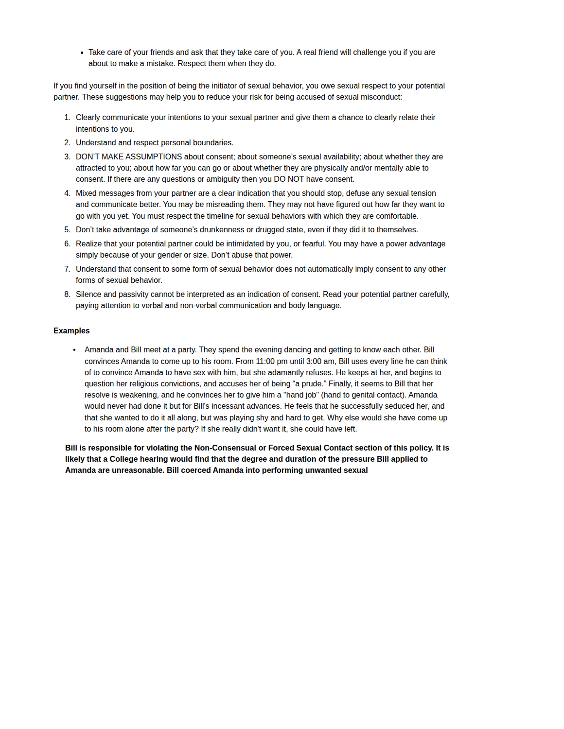Take care of your friends and ask that they take care of you. A real friend will challenge you if you are about to make a mistake. Respect them when they do.
If you find yourself in the position of being the initiator of sexual behavior, you owe sexual respect to your potential partner. These suggestions may help you to reduce your risk for being accused of sexual misconduct:
Clearly communicate your intentions to your sexual partner and give them a chance to clearly relate their intentions to you.
Understand and respect personal boundaries.
DON’T MAKE ASSUMPTIONS about consent; about someone’s sexual availability; about whether they are attracted to you; about how far you can go or about whether they are physically and/or mentally able to consent. If there are any questions or ambiguity then you DO NOT have consent.
Mixed messages from your partner are a clear indication that you should stop, defuse any sexual tension and communicate better. You may be misreading them. They may not have figured out how far they want to go with you yet. You must respect the timeline for sexual behaviors with which they are comfortable.
Don’t take advantage of someone’s drunkenness or drugged state, even if they did it to themselves.
Realize that your potential partner could be intimidated by you, or fearful. You may have a power advantage simply because of your gender or size. Don’t abuse that power.
Understand that consent to some form of sexual behavior does not automatically imply consent to any other forms of sexual behavior.
Silence and passivity cannot be interpreted as an indication of consent. Read your potential partner carefully, paying attention to verbal and non-verbal communication and body language.
Examples
Amanda and Bill meet at a party. They spend the evening dancing and getting to know each other. Bill convinces Amanda to come up to his room. From 11:00 pm until 3:00 am, Bill uses every line he can think of to convince Amanda to have sex with him, but she adamantly refuses. He keeps at her, and begins to question her religious convictions, and accuses her of being “a prude.” Finally, it seems to Bill that her resolve is weakening, and he convinces her to give him a "hand job" (hand to genital contact). Amanda would never had done it but for Bill's incessant advances. He feels that he successfully seduced her, and that she wanted to do it all along, but was playing shy and hard to get. Why else would she have come up to his room alone after the party? If she really didn't want it, she could have left.
Bill is responsible for violating the Non-Consensual or Forced Sexual Contact section of this policy. It is likely that a College hearing would find that the degree and duration of the pressure Bill applied to Amanda are unreasonable. Bill coerced Amanda into performing unwanted sexual